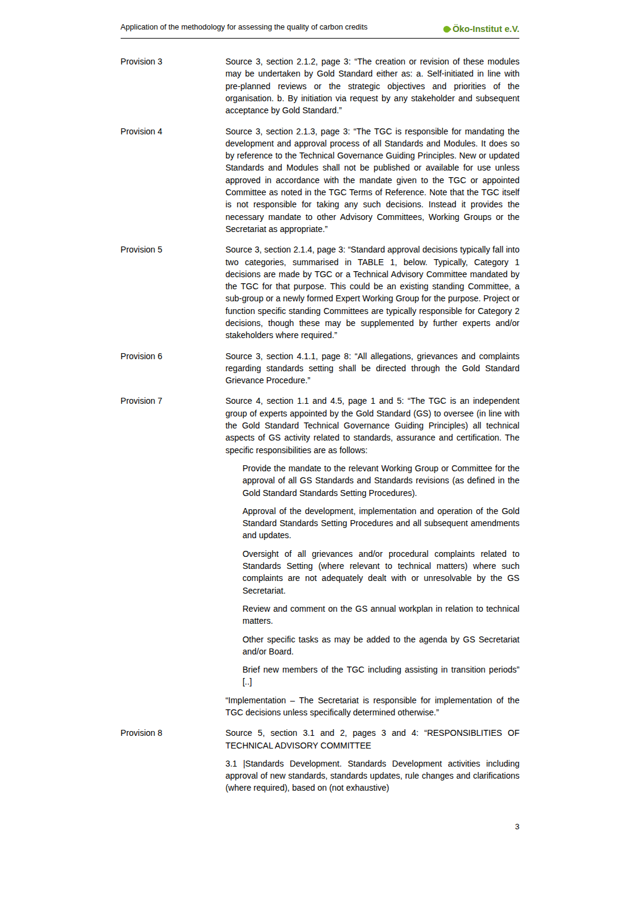Application of the methodology for assessing the quality of carbon credits
Öko-Institut e.V.
Provision 3
Source 3, section 2.1.2, page 3: “The creation or revision of these modules may be undertaken by Gold Standard either as: a. Self-initiated in line with pre-planned reviews or the strategic objectives and priorities of the organisation. b. By initiation via request by any stakeholder and subsequent acceptance by Gold Standard.”
Provision 4
Source 3, section 2.1.3, page 3: “The TGC is responsible for mandating the development and approval process of all Standards and Modules. It does so by reference to the Technical Governance Guiding Principles. New or updated Standards and Modules shall not be published or available for use unless approved in accordance with the mandate given to the TGC or appointed Committee as noted in the TGC Terms of Reference. Note that the TGC itself is not responsible for taking any such decisions. Instead it provides the necessary mandate to other Advisory Committees, Working Groups or the Secretariat as appropriate.”
Provision 5
Source 3, section 2.1.4, page 3: “Standard approval decisions typically fall into two categories, summarised in TABLE 1, below. Typically, Category 1 decisions are made by TGC or a Technical Advisory Committee mandated by the TGC for that purpose. This could be an existing standing Committee, a sub-group or a newly formed Expert Working Group for the purpose. Project or function specific standing Committees are typically responsible for Category 2 decisions, though these may be supplemented by further experts and/or stakeholders where required.”
Provision 6
Source 3, section 4.1.1, page 8: “All allegations, grievances and complaints regarding standards setting shall be directed through the Gold Standard Grievance Procedure.”
Provision 7
Source 4, section 1.1 and 4.5, page 1 and 5: “The TGC is an independent group of experts appointed by the Gold Standard (GS) to oversee (in line with the Gold Standard Technical Governance Guiding Principles) all technical aspects of GS activity related to standards, assurance and certification. The specific responsibilities are as follows:
Provide the mandate to the relevant Working Group or Committee for the approval of all GS Standards and Standards revisions (as defined in the Gold Standard Standards Setting Procedures).
Approval of the development, implementation and operation of the Gold Standard Standards Setting Procedures and all subsequent amendments and updates.
Oversight of all grievances and/or procedural complaints related to Standards Setting (where relevant to technical matters) where such complaints are not adequately dealt with or unresolvable by the GS Secretariat.
Review and comment on the GS annual workplan in relation to technical matters.
Other specific tasks as may be added to the agenda by GS Secretariat and/or Board.
Brief new members of the TGC including assisting in transition periods” [..]
“Implementation – The Secretariat is responsible for implementation of the TGC decisions unless specifically determined otherwise.”
Provision 8
Source 5, section 3.1 and 2, pages 3 and 4: “RESPONSIBLITIES OF TECHNICAL ADVISORY COMMITTEE
3.1 |Standards Development. Standards Development activities including approval of new standards, standards updates, rule changes and clarifications (where required), based on (not exhaustive)
3